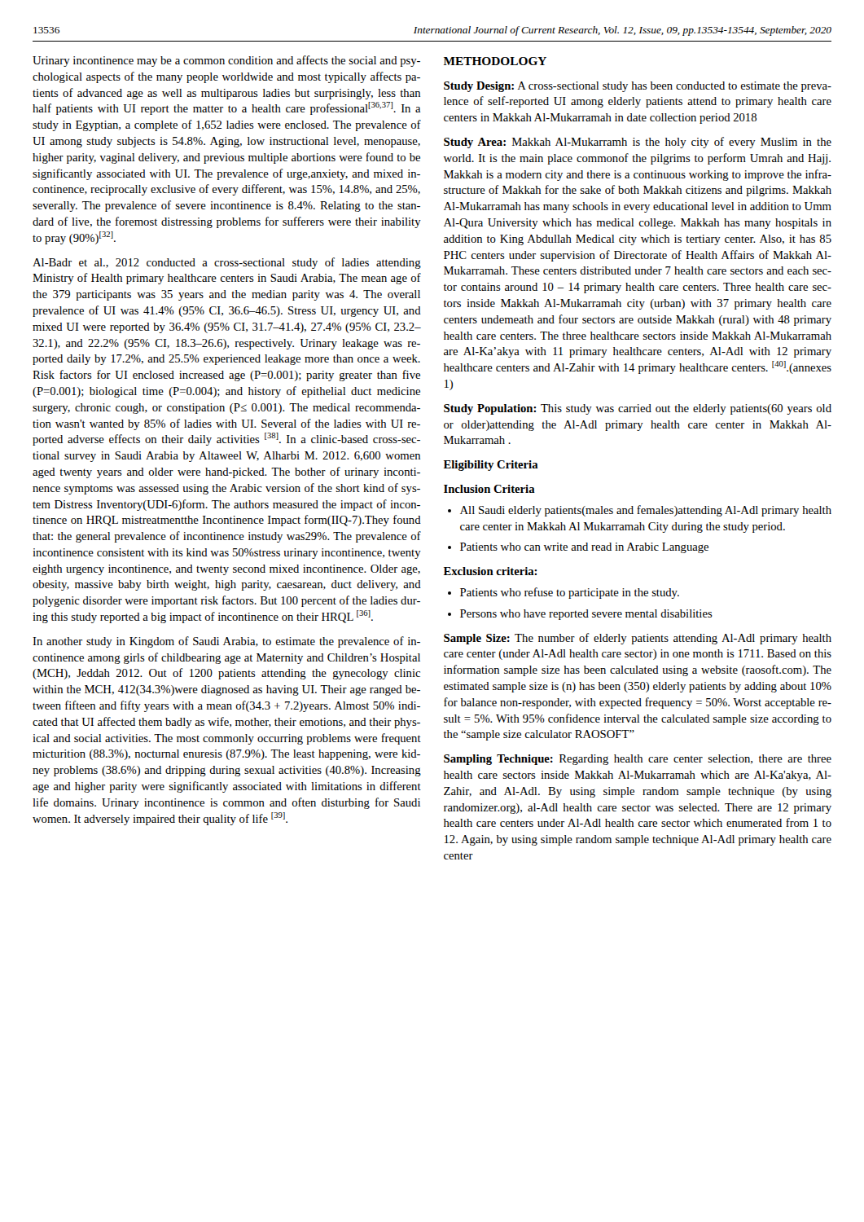13536 International Journal of Current Research, Vol. 12, Issue, 09, pp.13534-13544, September, 2020
Urinary incontinence may be a common condition and affects the social and psychological aspects of the many people worldwide and most typically affects patients of advanced age as well as multiparous ladies but surprisingly, less than half patients with UI report the matter to a health care professional[36,37]. In a study in Egyptian, a complete of 1,652 ladies were enclosed. The prevalence of UI among study subjects is 54.8%. Aging, low instructional level, menopause, higher parity, vaginal delivery, and previous multiple abortions were found to be significantly associated with UI. The prevalence of urge,anxiety, and mixed incontinence, reciprocally exclusive of every different, was 15%, 14.8%, and 25%, severally. The prevalence of severe incontinence is 8.4%. Relating to the standard of live, the foremost distressing problems for sufferers were their inability to pray (90%)[32].
Al-Badr et al., 2012 conducted a cross-sectional study of ladies attending Ministry of Health primary healthcare centers in Saudi Arabia, The mean age of the 379 participants was 35 years and the median parity was 4. The overall prevalence of UI was 41.4% (95% CI, 36.6–46.5). Stress UI, urgency UI, and mixed UI were reported by 36.4% (95% CI, 31.7–41.4), 27.4% (95% CI, 23.2–32.1), and 22.2% (95% CI, 18.3–26.6), respectively. Urinary leakage was reported daily by 17.2%, and 25.5% experienced leakage more than once a week. Risk factors for UI enclosed increased age (P=0.001); parity greater than five (P=0.001); biological time (P=0.004); and history of epithelial duct medicine surgery, chronic cough, or constipation (P≤ 0.001). The medical recommendation wasn't wanted by 85% of ladies with UI. Several of the ladies with UI reported adverse effects on their daily activities [38]. In a clinic-based cross-sectional survey in Saudi Arabia by Altaweel W, Alharbi M. 2012. 6,600 women aged twenty years and older were hand-picked. The bother of urinary incontinence symptoms was assessed using the Arabic version of the short kind of system Distress Inventory(UDI-6)form. The authors measured the impact of incontinence on HRQL mistreatmentthe Incontinence Impact form(IIQ-7).They found that: the general prevalence of incontinence instudy was29%. The prevalence of incontinence consistent with its kind was 50%stress urinary incontinence, twenty eighth urgency incontinence, and twenty second mixed incontinence. Older age, obesity, massive baby birth weight, high parity, caesarean, duct delivery, and polygenic disorder were important risk factors. But 100 percent of the ladies during this study reported a big impact of incontinence on their HRQL [36].
In another study in Kingdom of Saudi Arabia, to estimate the prevalence of incontinence among girls of childbearing age at Maternity and Children’s Hospital (MCH), Jeddah 2012. Out of 1200 patients attending the gynecology clinic within the MCH, 412(34.3%)were diagnosed as having UI. Their age ranged between fifteen and fifty years with a mean of(34.3 + 7.2)years. Almost 50% indicated that UI affected them badly as wife, mother, their emotions, and their physical and social activities. The most commonly occurring problems were frequent micturition (88.3%), nocturnal enuresis (87.9%). The least happening, were kidney problems (38.6%) and dripping during sexual activities (40.8%). Increasing age and higher parity were significantly associated with limitations in different life domains. Urinary incontinence is common and often disturbing for Saudi women. It adversely impaired their quality of life [39].
METHODOLOGY
Study Design: A cross-sectional study has been conducted to estimate the prevalence of self-reported UI among elderly patients attend to primary health care centers in Makkah Al-Mukarramah in date collection period 2018
Study Area: Makkah Al-Mukarramh is the holy city of every Muslim in the world. It is the main place commonof the pilgrims to perform Umrah and Hajj. Makkah is a modern city and there is a continuous working to improve the infrastructure of Makkah for the sake of both Makkah citizens and pilgrims. Makkah Al-Mukarramah has many schools in every educational level in addition to Umm Al-Qura University which has medical college. Makkah has many hospitals in addition to King Abdullah Medical city which is tertiary center. Also, it has 85 PHC centers under supervision of Directorate of Health Affairs of Makkah Al-Mukarramah. These centers distributed under 7 health care sectors and each sector contains around 10 – 14 primary health care centers. Three health care sectors inside Makkah Al-Mukarramah city (urban) with 37 primary health care centers undemeath and four sectors are outside Makkah (rural) with 48 primary health care centers. The three healthcare sectors inside Makkah Al-Mukarramah are Al-Ka’akya with 11 primary healthcare centers, Al-Adl with 12 primary healthcare centers and Al-Zahir with 14 primary healthcare centers. [40].(annexes 1)
Study Population: This study was carried out the elderly patients(60 years old or older)attending the Al-Adl primary health care center in Makkah Al-Mukarramah .
Eligibility Criteria
Inclusion Criteria
All Saudi elderly patients(males and females)attending Al-Adl primary health care center in Makkah Al Mukarramah City during the study period.
Patients who can write and read in Arabic Language
Exclusion criteria:
Patients who refuse to participate in the study.
Persons who have reported severe mental disabilities
Sample Size: The number of elderly patients attending Al-Adl primary health care center (under Al-Adl health care sector) in one month is 1711. Based on this information sample size has been calculated using a website (raosoft.com). The estimated sample size is (n) has been (350) elderly patients by adding about 10% for balance non-responder, with expected frequency = 50%. Worst acceptable result = 5%. With 95% confidence interval the calculated sample size according to the “sample size calculator RAOSOFT”
Sampling Technique: Regarding health care center selection, there are three health care sectors inside Makkah Al-Mukarramah which are Al-Ka'akya, Al-Zahir, and Al-Adl. By using simple random sample technique (by using randomizer.org), al-Adl health care sector was selected. There are 12 primary health care centers under Al-Adl health care sector which enumerated from 1 to 12. Again, by using simple random sample technique Al-Adl primary health care center